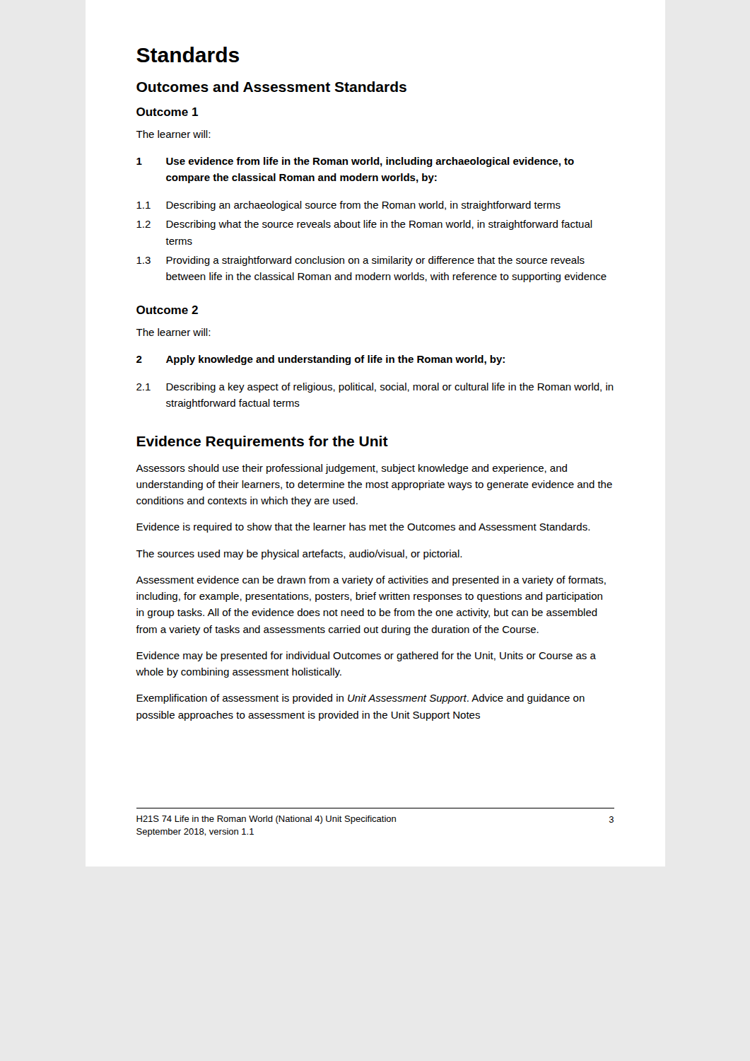Standards
Outcomes and Assessment Standards
Outcome 1
The learner will:
1
Use evidence from life in the Roman world, including archaeological evidence, to compare the classical Roman and modern worlds, by:
1.1 Describing an archaeological source from the Roman world, in straightforward terms
1.2 Describing what the source reveals about life in the Roman world, in straightforward factual terms
1.3 Providing a straightforward conclusion on a similarity or difference that the source reveals between life in the classical Roman and modern worlds, with reference to supporting evidence
Outcome 2
The learner will:
2
Apply knowledge and understanding of life in the Roman world, by:
2.1 Describing a key aspect of religious, political, social, moral or cultural life in the Roman world, in straightforward factual terms
Evidence Requirements for the Unit
Assessors should use their professional judgement, subject knowledge and experience, and understanding of their learners, to determine the most appropriate ways to generate evidence and the conditions and contexts in which they are used.
Evidence is required to show that the learner has met the Outcomes and Assessment Standards.
The sources used may be physical artefacts, audio/visual, or pictorial.
Assessment evidence can be drawn from a variety of activities and presented in a variety of formats, including, for example, presentations, posters, brief written responses to questions and participation in group tasks. All of the evidence does not need to be from the one activity, but can be assembled from a variety of tasks and assessments carried out during the duration of the Course.
Evidence may be presented for individual Outcomes or gathered for the Unit, Units or Course as a whole by combining assessment holistically.
Exemplification of assessment is provided in Unit Assessment Support. Advice and guidance on possible approaches to assessment is provided in the Unit Support Notes
H21S 74 Life in the Roman World (National 4) Unit Specification
September 2018, version 1.1
3